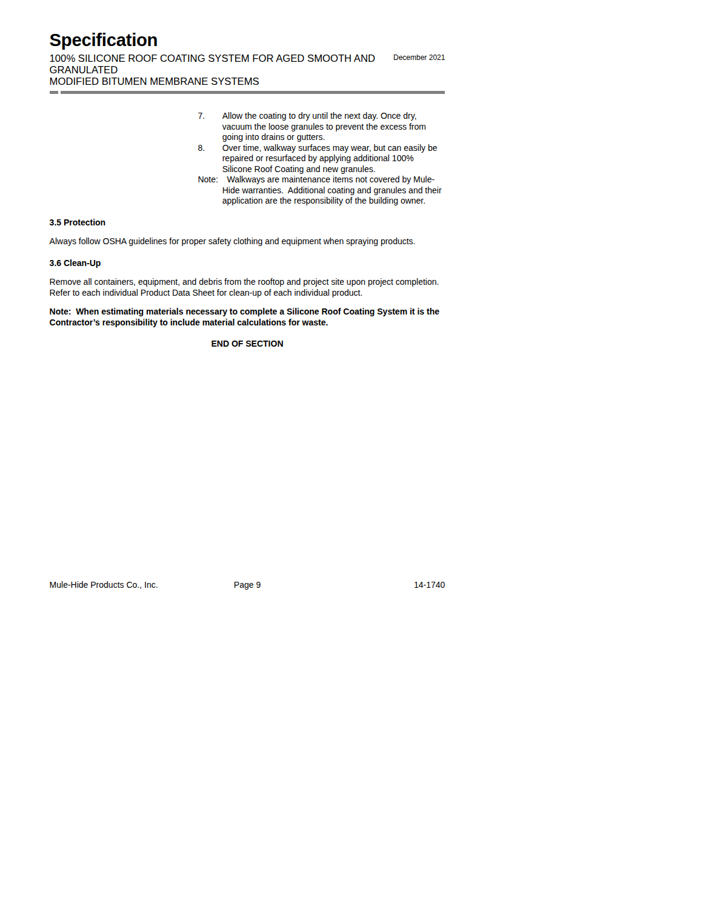Specification
December 2021 100% SILICONE ROOF COATING SYSTEM FOR AGED SMOOTH AND GRANULATED
MODIFIED BITUMEN MEMBRANE SYSTEMS
7. Allow the coating to dry until the next day. Once dry, vacuum the loose granules to prevent the excess from going into drains or gutters.
8. Over time, walkway surfaces may wear, but can easily be repaired or resurfaced by applying additional 100% Silicone Roof Coating and new granules.
Note: Walkways are maintenance items not covered by Mule-Hide warranties. Additional coating and granules and their application are the responsibility of the building owner.
3.5 Protection
Always follow OSHA guidelines for proper safety clothing and equipment when spraying products.
3.6 Clean-Up
Remove all containers, equipment, and debris from the rooftop and project site upon project completion. Refer to each individual Product Data Sheet for clean-up of each individual product.
Note: When estimating materials necessary to complete a Silicone Roof Coating System it is the Contractor’s responsibility to include material calculations for waste.
END OF SECTION
Mule-Hide Products Co., Inc.
Page 9
14-1740